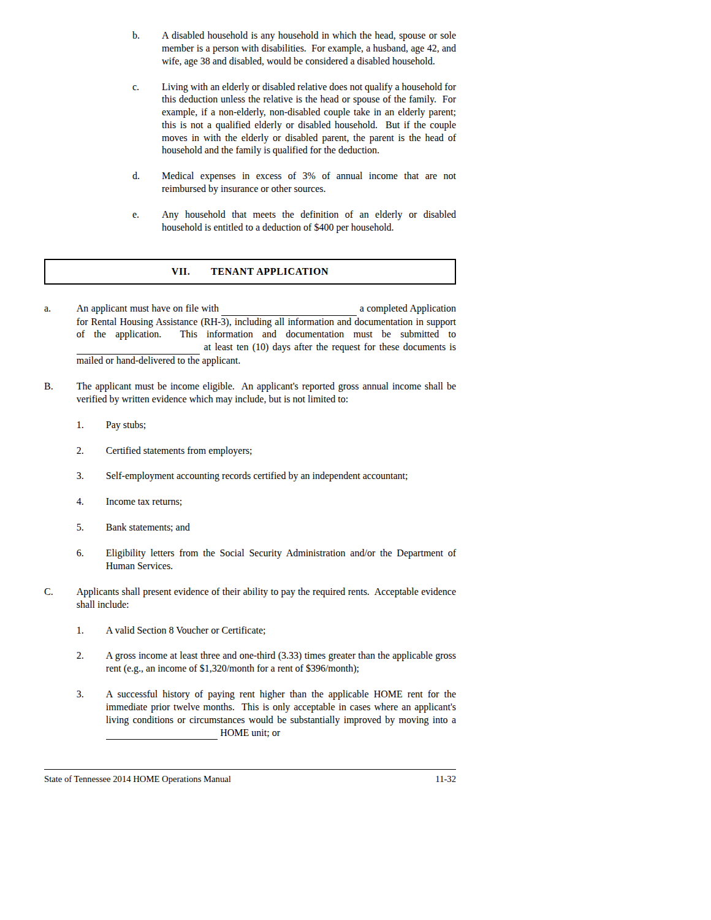b.
A disabled household is any household in which the head, spouse or sole member is a person with disabilities. For example, a husband, age 42, and wife, age 38 and disabled, would be considered a disabled household.
c.
Living with an elderly or disabled relative does not qualify a household for this deduction unless the relative is the head or spouse of the family. For example, if a non-elderly, non-disabled couple take in an elderly parent; this is not a qualified elderly or disabled household. But if the couple moves in with the elderly or disabled parent, the parent is the head of household and the family is qualified for the deduction.
d.
Medical expenses in excess of 3% of annual income that are not reimbursed by insurance or other sources.
e.
Any household that meets the definition of an elderly or disabled household is entitled to a deduction of $400 per household.
VII. TENANT APPLICATION
a.
An applicant must have on file with a completed Application for Rental Housing Assistance (RH-3), including all information and documentation in support of the application. This information and documentation must be submitted to at least ten (10) days after the request for these documents is mailed or hand-delivered to the applicant.
B.
The applicant must be income eligible. An applicant's reported gross annual income shall be verified by written evidence which may include, but is not limited to:
1.
Pay stubs;
2.
Certified statements from employers;
3.
Self-employment accounting records certified by an independent accountant;
4.
Income tax returns;
5.
Bank statements; and
6.
Eligibility letters from the Social Security Administration and/or the Department of Human Services.
C.
Applicants shall present evidence of their ability to pay the required rents. Acceptable evidence shall include:
1.
A valid Section 8 Voucher or Certificate;
2.
A gross income at least three and one-third (3.33) times greater than the applicable gross rent (e.g., an income of $1,320/month for a rent of $396/month);
3.
A successful history of paying rent higher than the applicable HOME rent for the immediate prior twelve months. This is only acceptable in cases where an applicant's living conditions or circumstances would be substantially improved by moving into a HOME unit; or
State of Tennessee 2014 HOME Operations Manual
11-32